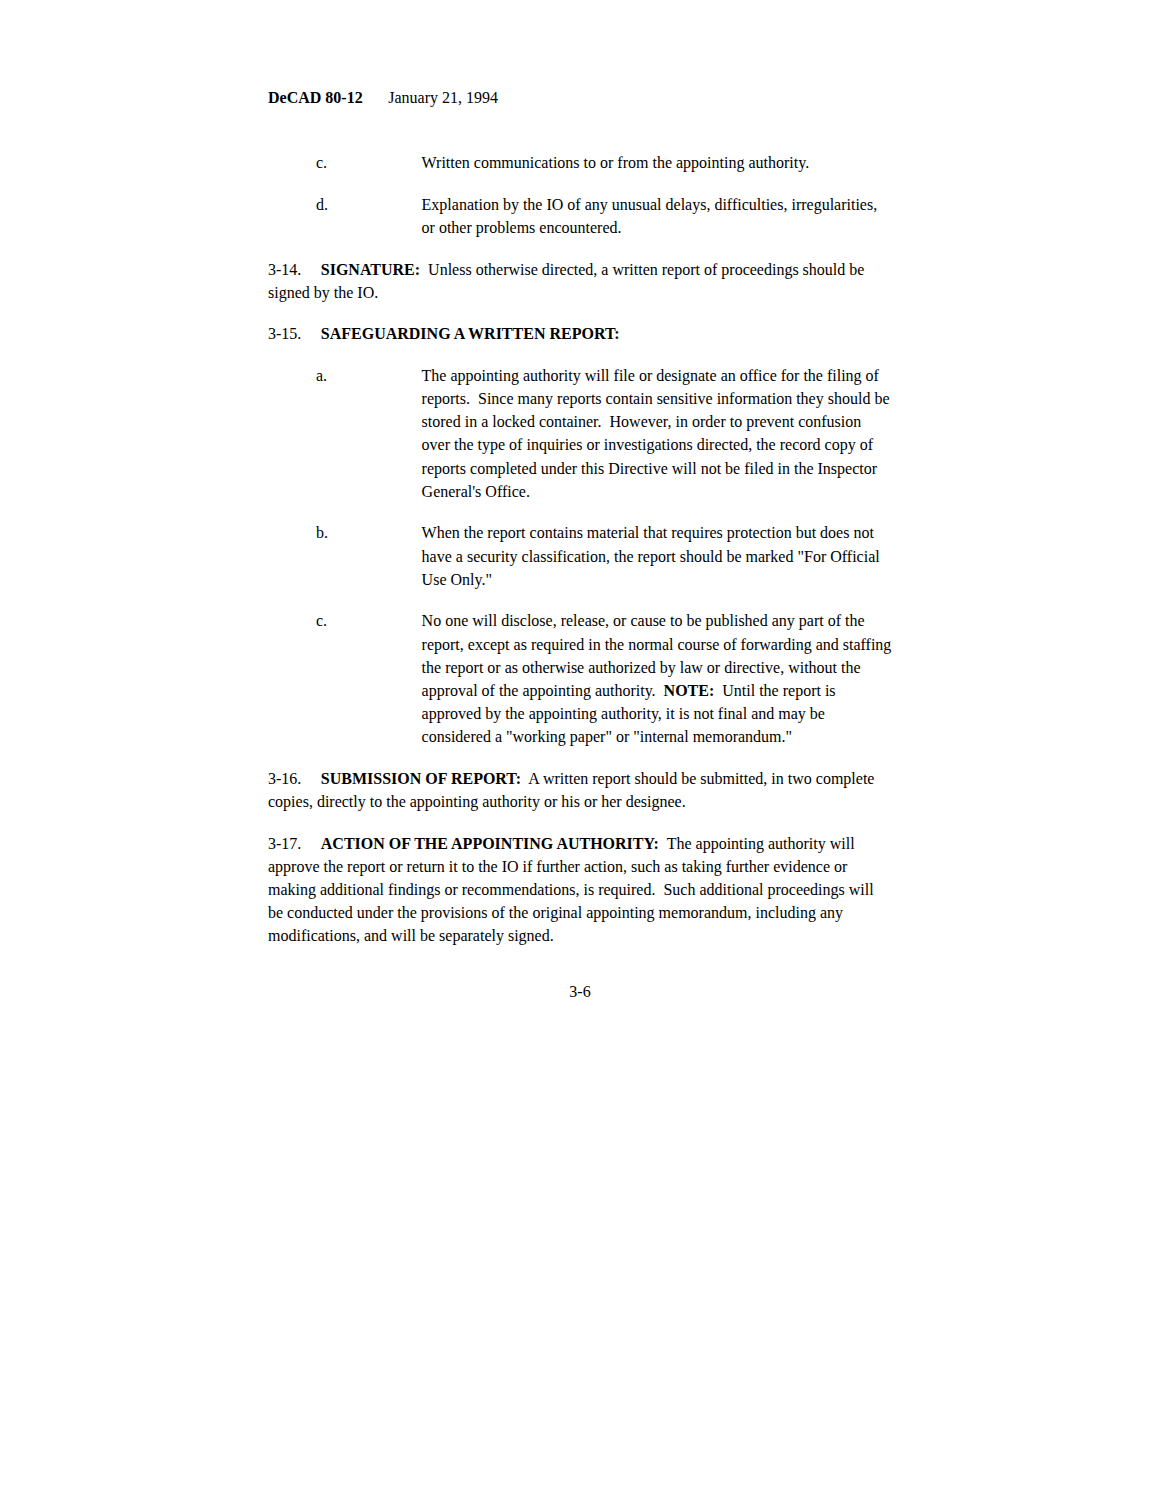DeCAD 80-12 January 21, 1994
c. Written communications to or from the appointing authority.
d. Explanation by the IO of any unusual delays, difficulties, irregularities, or other problems encountered.
3-14. SIGNATURE: Unless otherwise directed, a written report of proceedings should be signed by the IO.
3-15. SAFEGUARDING A WRITTEN REPORT:
a. The appointing authority will file or designate an office for the filing of reports. Since many reports contain sensitive information they should be stored in a locked container. However, in order to prevent confusion over the type of inquiries or investigations directed, the record copy of reports completed under this Directive will not be filed in the Inspector General's Office.
b. When the report contains material that requires protection but does not have a security classification, the report should be marked "For Official Use Only."
c. No one will disclose, release, or cause to be published any part of the report, except as required in the normal course of forwarding and staffing the report or as otherwise authorized by law or directive, without the approval of the appointing authority. NOTE: Until the report is approved by the appointing authority, it is not final and may be considered a "working paper" or "internal memorandum."
3-16. SUBMISSION OF REPORT: A written report should be submitted, in two complete copies, directly to the appointing authority or his or her designee.
3-17. ACTION OF THE APPOINTING AUTHORITY: The appointing authority will approve the report or return it to the IO if further action, such as taking further evidence or making additional findings or recommendations, is required. Such additional proceedings will be conducted under the provisions of the original appointing memorandum, including any modifications, and will be separately signed.
3-6